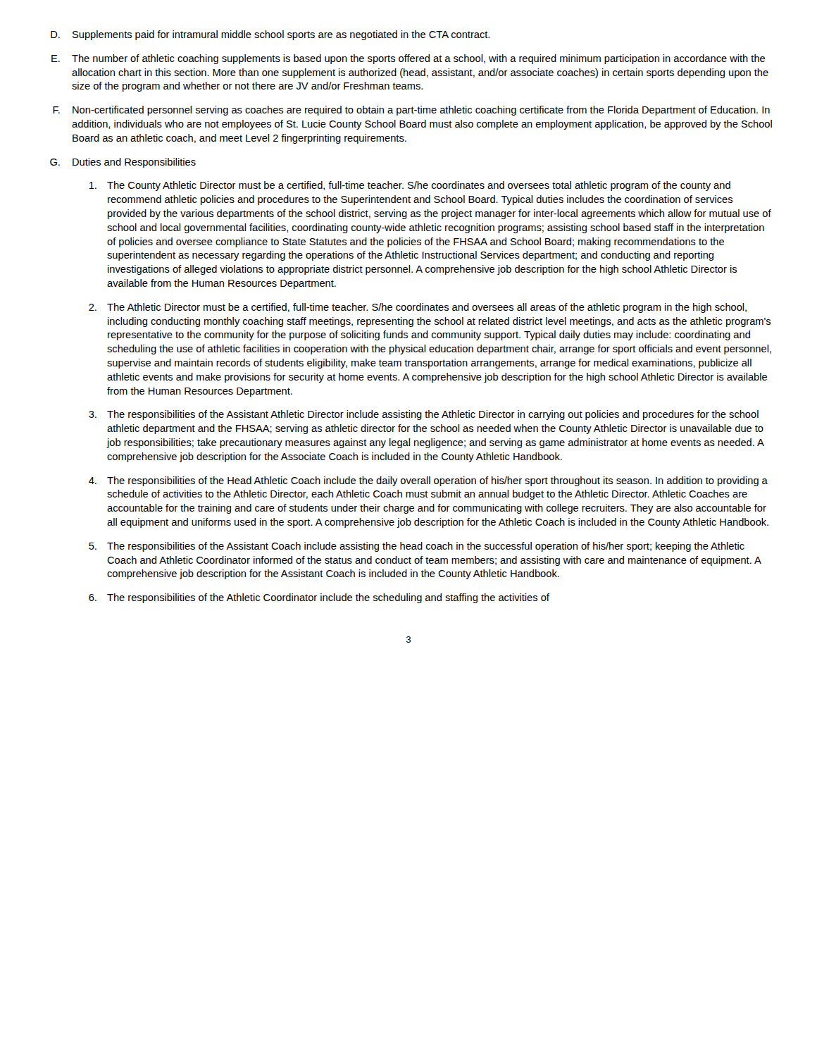Supplements paid for intramural middle school sports are as negotiated in the CTA contract.
The number of athletic coaching supplements is based upon the sports offered at a school, with a required minimum participation in accordance with the allocation chart in this section. More than one supplement is authorized (head, assistant, and/or associate coaches) in certain sports depending upon the size of the program and whether or not there are JV and/or Freshman teams.
Non-certificated personnel serving as coaches are required to obtain a part-time athletic coaching certificate from the Florida Department of Education. In addition, individuals who are not employees of St. Lucie County School Board must also complete an employment application, be approved by the School Board as an athletic coach, and meet Level 2 fingerprinting requirements.
Duties and Responsibilities
The County Athletic Director must be a certified, full-time teacher. S/he coordinates and oversees total athletic program of the county and recommend athletic policies and procedures to the Superintendent and School Board. Typical duties includes the coordination of services provided by the various departments of the school district, serving as the project manager for inter-local agreements which allow for mutual use of school and local governmental facilities, coordinating county-wide athletic recognition programs; assisting school based staff in the interpretation of policies and oversee compliance to State Statutes and the policies of the FHSAA and School Board; making recommendations to the superintendent as necessary regarding the operations of the Athletic Instructional Services department; and conducting and reporting investigations of alleged violations to appropriate district personnel. A comprehensive job description for the high school Athletic Director is available from the Human Resources Department.
The Athletic Director must be a certified, full-time teacher. S/he coordinates and oversees all areas of the athletic program in the high school, including conducting monthly coaching staff meetings, representing the school at related district level meetings, and acts as the athletic program's representative to the community for the purpose of soliciting funds and community support. Typical daily duties may include: coordinating and scheduling the use of athletic facilities in cooperation with the physical education department chair, arrange for sport officials and event personnel, supervise and maintain records of students eligibility, make team transportation arrangements, arrange for medical examinations, publicize all athletic events and make provisions for security at home events. A comprehensive job description for the high school Athletic Director is available from the Human Resources Department.
The responsibilities of the Assistant Athletic Director include assisting the Athletic Director in carrying out policies and procedures for the school athletic department and the FHSAA; serving as athletic director for the school as needed when the County Athletic Director is unavailable due to job responsibilities; take precautionary measures against any legal negligence; and serving as game administrator at home events as needed. A comprehensive job description for the Associate Coach is included in the County Athletic Handbook.
The responsibilities of the Head Athletic Coach include the daily overall operation of his/her sport throughout its season. In addition to providing a schedule of activities to the Athletic Director, each Athletic Coach must submit an annual budget to the Athletic Director. Athletic Coaches are accountable for the training and care of students under their charge and for communicating with college recruiters. They are also accountable for all equipment and uniforms used in the sport. A comprehensive job description for the Athletic Coach is included in the County Athletic Handbook.
The responsibilities of the Assistant Coach include assisting the head coach in the successful operation of his/her sport; keeping the Athletic Coach and Athletic Coordinator informed of the status and conduct of team members; and assisting with care and maintenance of equipment. A comprehensive job description for the Assistant Coach is included in the County Athletic Handbook.
The responsibilities of the Athletic Coordinator include the scheduling and staffing the activities of
3